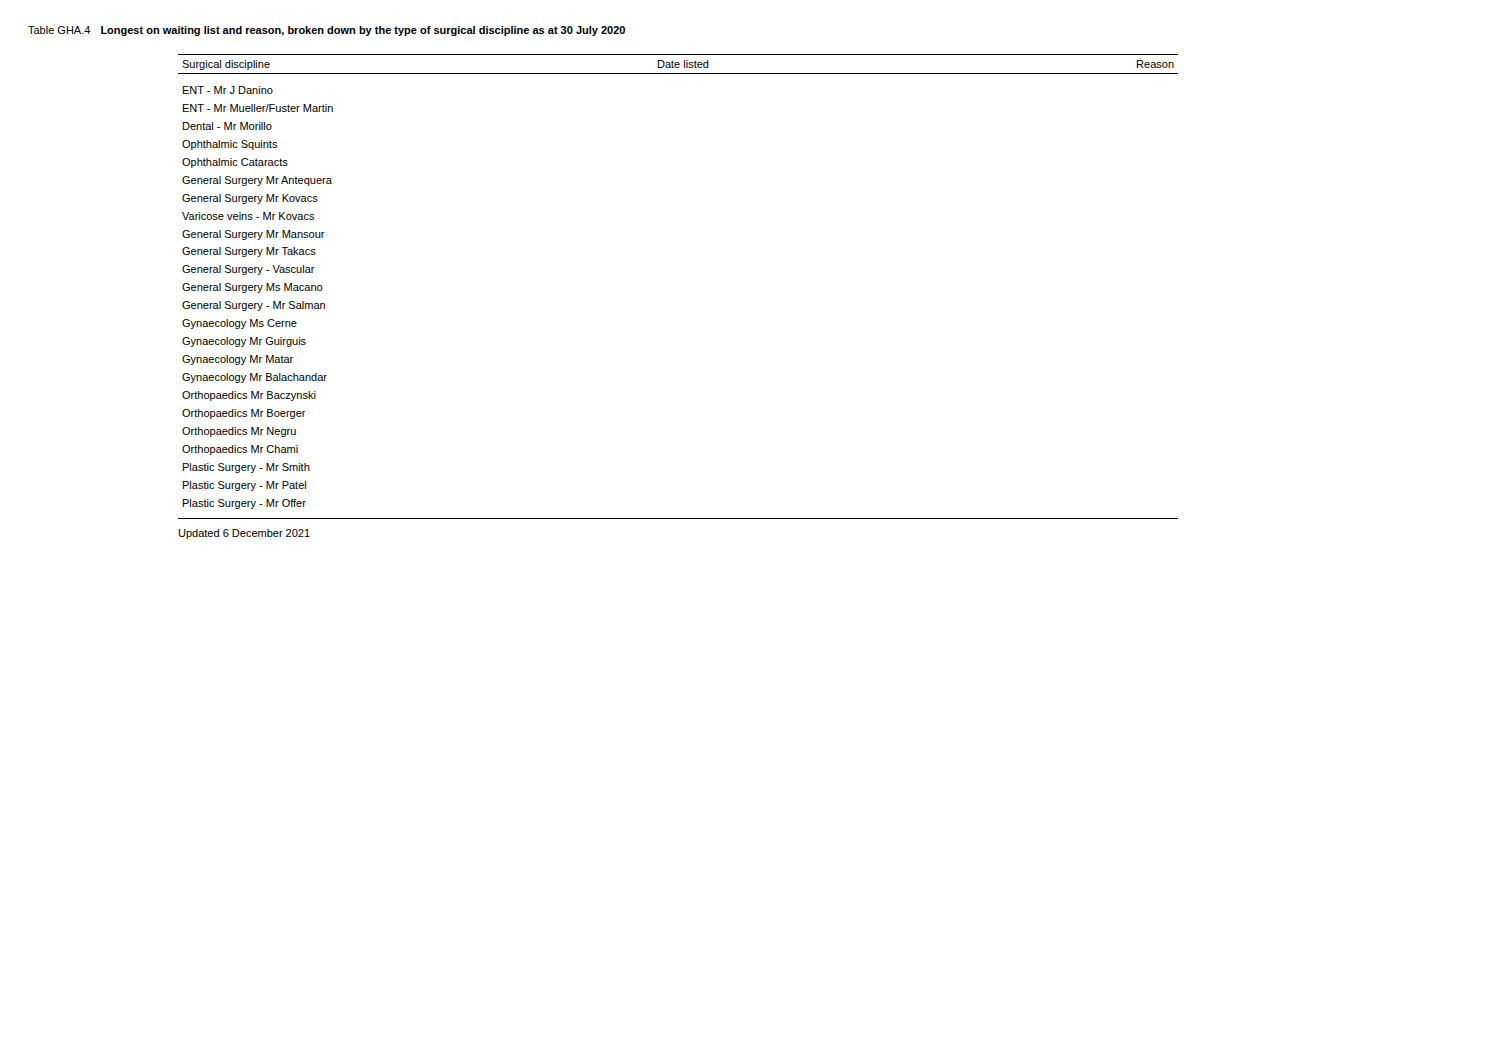Table GHA.4 Longest on waiting list and reason, broken down by the type of surgical discipline as at 30 July 2020
| Surgical discipline | Date listed | Reason |
| --- | --- | --- |
| ENT - Mr J Danino | | |
| ENT - Mr Mueller/Fuster Martin | | |
| Dental - Mr Morillo | | |
| Ophthalmic Squints | | |
| Ophthalmic Cataracts | | |
| General Surgery Mr Antequera | | |
| General Surgery Mr Kovacs | | |
| Varicose veins - Mr Kovacs | | |
| General Surgery Mr Mansour | | |
| General Surgery Mr Takacs | | |
| General Surgery - Vascular | | |
| General Surgery Ms Macano | | |
| General Surgery - Mr Salman | | |
| Gynaecology Ms Cerne | | |
| Gynaecology Mr Guirguis | | |
| Gynaecology Mr Matar | | |
| Gynaecology Mr Balachandar | | |
| Orthopaedics Mr Baczynski | | |
| Orthopaedics Mr Boerger | | |
| Orthopaedics Mr Negru | | |
| Orthopaedics Mr Chami | | |
| Plastic Surgery - Mr Smith | | |
| Plastic Surgery - Mr Patel | | |
| Plastic Surgery - Mr Offer | | |
Updated 6 December 2021